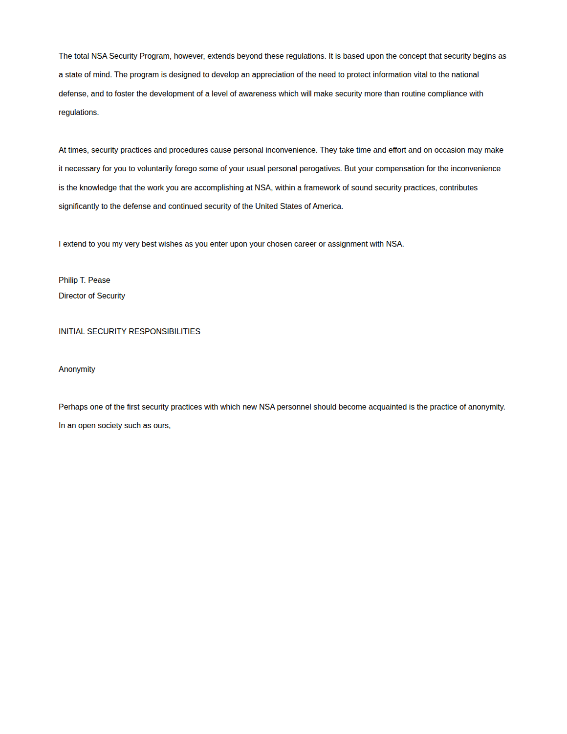The total NSA Security Program, however, extends beyond these regulations. It is based upon the concept that security begins as a state of mind. The program is designed to develop an appreciation of the need to protect information vital to the national defense, and to foster the development of a level of awareness which will make security more than routine compliance with regulations.
At times, security practices and procedures cause personal inconvenience. They take time and effort and on occasion may make it necessary for you to voluntarily forego some of your usual personal perogatives. But your compensation for the inconvenience is the knowledge that the work you are accomplishing at NSA, within a framework of sound security practices, contributes significantly to the defense and continued security of the United States of America.
I extend to you my very best wishes as you enter upon your chosen career or assignment with NSA.
Philip T. Pease Director of Security
INITIAL SECURITY RESPONSIBILITIES
Anonymity
Perhaps one of the first security practices with which new NSA personnel should become acquainted is the practice of anonymity. In an open society such as ours,